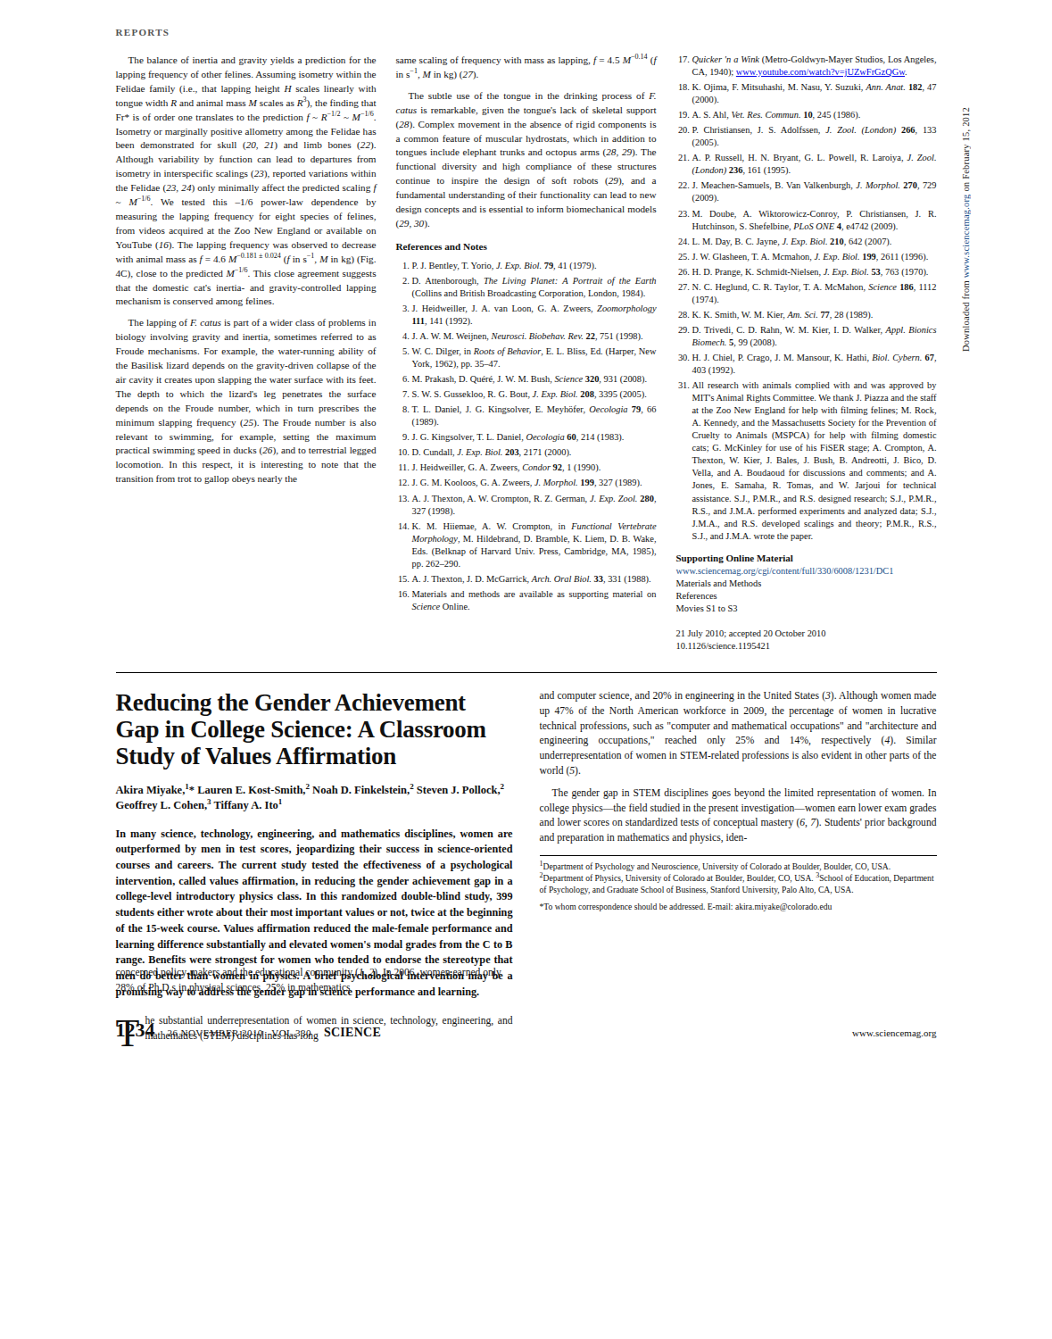REPORTS
Downloaded from www.sciencemag.org on February 15, 2012
The balance of inertia and gravity yields a prediction for the lapping frequency of other felines. Assuming isometry within the Felidae family (i.e., that lapping height H scales linearly with tongue width R and animal mass M scales as R3), the finding that Fr* is of order one translates to the prediction f ~ R−1/2 ~ M−1/6. Isometry or marginally positive allometry among the Felidae has been demonstrated for skull (20, 21) and limb bones (22). Although variability by function can lead to departures from isometry in interspecific scalings (23), reported variations within the Felidae (23, 24) only minimally affect the predicted scaling f ~ M−1/6. We tested this –1/6 power-law dependence by measuring the lapping frequency for eight species of felines, from videos acquired at the Zoo New England or available on YouTube (16). The lapping frequency was observed to decrease with animal mass as f = 4.6 M−0.181 ± 0.024 (f in s−1, M in kg) (Fig. 4C), close to the predicted M−1/6. This close agreement suggests that the domestic cat's inertia- and gravity-controlled lapping mechanism is conserved among felines.
The lapping of F. catus is part of a wider class of problems in biology involving gravity and inertia, sometimes referred to as Froude mechanisms. For example, the water-running ability of the Basilisk lizard depends on the gravity-driven collapse of the air cavity it creates upon slapping the water surface with its feet. The depth to which the lizard's leg penetrates the surface depends on the Froude number, which in turn prescribes the minimum slapping frequency (25). The Froude number is also relevant to swimming, for example, setting the maximum practical swimming speed in ducks (26), and to terrestrial legged locomotion. In this respect, it is interesting to note that the transition from trot to gallop obeys nearly the
same scaling of frequency with mass as lapping, f = 4.5 M−0.14 (f in s−1, M in kg) (27).
The subtle use of the tongue in the drinking process of F. catus is remarkable, given the tongue's lack of skeletal support (28). Complex movement in the absence of rigid components is a common feature of muscular hydrostats, which in addition to tongues include elephant trunks and octopus arms (28, 29). The functional diversity and high compliance of these structures continue to inspire the design of soft robots (29), and a fundamental understanding of their functionality can lead to new design concepts and is essential to inform biomechanical models (29, 30).
References and Notes
P. J. Bentley, T. Yorio, J. Exp. Biol. 79, 41 (1979).
D. Attenborough, The Living Planet: A Portrait of the Earth (Collins and British Broadcasting Corporation, London, 1984).
J. Heidweiller, J. A. van Loon, G. A. Zweers, Zoomorphology 111, 141 (1992).
J. A. W. M. Weijnen, Neurosci. Biobehav. Rev. 22, 751 (1998).
W. C. Dilger, in Roots of Behavior, E. L. Bliss, Ed. (Harper, New York, 1962), pp. 35–47.
M. Prakash, D. Quéré, J. W. M. Bush, Science 320, 931 (2008).
S. W. S. Gussekloo, R. G. Bout, J. Exp. Biol. 208, 3395 (2005).
T. L. Daniel, J. G. Kingsolver, E. Meyhöfer, Oecologia 79, 66 (1989).
J. G. Kingsolver, T. L. Daniel, Oecologia 60, 214 (1983).
D. Cundall, J. Exp. Biol. 203, 2171 (2000).
J. Heidweiller, G. A. Zweers, Condor 92, 1 (1990).
J. G. M. Kooloos, G. A. Zweers, J. Morphol. 199, 327 (1989).
A. J. Thexton, A. W. Crompton, R. Z. German, J. Exp. Zool. 280, 327 (1998).
K. M. Hiiemae, A. W. Crompton, in Functional Vertebrate Morphology, M. Hildebrand, D. Bramble, K. Liem, D. B. Wake, Eds. (Belknap of Harvard Univ. Press, Cambridge, MA, 1985), pp. 262–290.
A. J. Thexton, J. D. McGarrick, Arch. Oral Biol. 33, 331 (1988).
Materials and methods are available as supporting material on Science Online.
Quicker 'n a Wink (Metro-Goldwyn-Mayer Studios, Los Angeles, CA, 1940); www.youtube.com/watch?v=jUZwFrGzQGw.
K. Ojima, F. Mitsuhashi, M. Nasu, Y. Suzuki, Ann. Anat. 182, 47 (2000).
A. S. Ahl, Vet. Res. Commun. 10, 245 (1986).
P. Christiansen, J. S. Adolfssen, J. Zool. (London) 266, 133 (2005).
A. P. Russell, H. N. Bryant, G. L. Powell, R. Laroiya, J. Zool. (London) 236, 161 (1995).
J. Meachen-Samuels, B. Van Valkenburgh, J. Morphol. 270, 729 (2009).
M. Doube, A. Wiktorowicz-Conroy, P. Christiansen, J. R. Hutchinson, S. Shefelbine, PLoS ONE 4, e4742 (2009).
L. M. Day, B. C. Jayne, J. Exp. Biol. 210, 642 (2007).
J. W. Glasheen, T. A. Mcmahon, J. Exp. Biol. 199, 2611 (1996).
H. D. Prange, K. Schmidt-Nielsen, J. Exp. Biol. 53, 763 (1970).
N. C. Heglund, C. R. Taylor, T. A. McMahon, Science 186, 1112 (1974).
K. K. Smith, W. M. Kier, Am. Sci. 77, 28 (1989).
D. Trivedi, C. D. Rahn, W. M. Kier, I. D. Walker, Appl. Bionics Biomech. 5, 99 (2008).
H. J. Chiel, P. Crago, J. M. Mansour, K. Hathi, Biol. Cybern. 67, 403 (1992).
All research with animals complied with and was approved by MIT's Animal Rights Committee. We thank J. Piazza and the staff at the Zoo New England for help with filming felines; M. Rock, A. Kennedy, and the Massachusetts Society for the Prevention of Cruelty to Animals (MSPCA) for help with filming domestic cats; G. McKinley for use of his FiSER stage; A. Crompton, A. Thexton, W. Kier, J. Bales, J. Bush, B. Andreotti, J. Bico, D. Vella, and A. Boudaoud for discussions and comments; and A. Jones, E. Samaha, R. Tomas, and W. Jarjoui for technical assistance. S.J., P.M.R., and R.S. designed research; S.J., P.M.R., R.S., and J.M.A. performed experiments and analyzed data; S.J., J.M.A., and R.S. developed scalings and theory; P.M.R., R.S., S.J., and J.M.A. wrote the paper.
Supporting Online Material
www.sciencemag.org/cgi/content/full/330/6008/1231/DC1
Materials and Methods
References
Movies S1 to S3
21 July 2010; accepted 20 October 2010
10.1126/science.1195421
Reducing the Gender Achievement Gap in College Science: A Classroom Study of Values Affirmation
Akira Miyake,1* Lauren E. Kost-Smith,2 Noah D. Finkelstein,2 Steven J. Pollock,2 Geoffrey L. Cohen,3 Tiffany A. Ito1
In many science, technology, engineering, and mathematics disciplines, women are outperformed by men in test scores, jeopardizing their success in science-oriented courses and careers. The current study tested the effectiveness of a psychological intervention, called values affirmation, in reducing the gender achievement gap in a college-level introductory physics class. In this randomized double-blind study, 399 students either wrote about their most important values or not, twice at the beginning of the 15-week course. Values affirmation reduced the male-female performance and learning difference substantially and elevated women's modal grades from the C to B range. Benefits were strongest for women who tended to endorse the stereotype that men do better than women in physics. A brief psychological intervention may be a promising way to address the gender gap in science performance and learning.
The substantial underrepresentation of women in science, technology, engineering, and mathematics (STEM) disciplines has long
and computer science, and 20% in engineering in the United States (3). Although women made up 47% of the North American workforce in 2009, the percentage of women in lucrative technical professions, such as "computer and mathematical occupations" and "architecture and engineering occupations," reached only 25% and 14%, respectively (4). Similar underrepresentation of women in STEM-related professions is also evident in other parts of the world (5).
The gender gap in STEM disciplines goes beyond the limited representation of women. In college physics—the field studied in the present investigation—women earn lower exam grades and lower scores on standardized tests of conceptual mastery (6, 7). Students' prior background and preparation in mathematics and physics, iden-
1Department of Psychology and Neuroscience, University of Colorado at Boulder, Boulder, CO, USA. 2Department of Physics, University of Colorado at Boulder, Boulder, CO, USA. 3School of Education, Department of Psychology, and Graduate School of Business, Stanford University, Palo Alto, CA, USA.
*To whom correspondence should be addressed. E-mail: akira.miyake@colorado.edu
concerned policy-makers and the educational community (1, 2). In 2006, women earned only 28% of Ph.D.s in physical sciences, 25% in mathematics
1234 26 NOVEMBER 2010 VOL 330 SCIENCE www.sciencemag.org